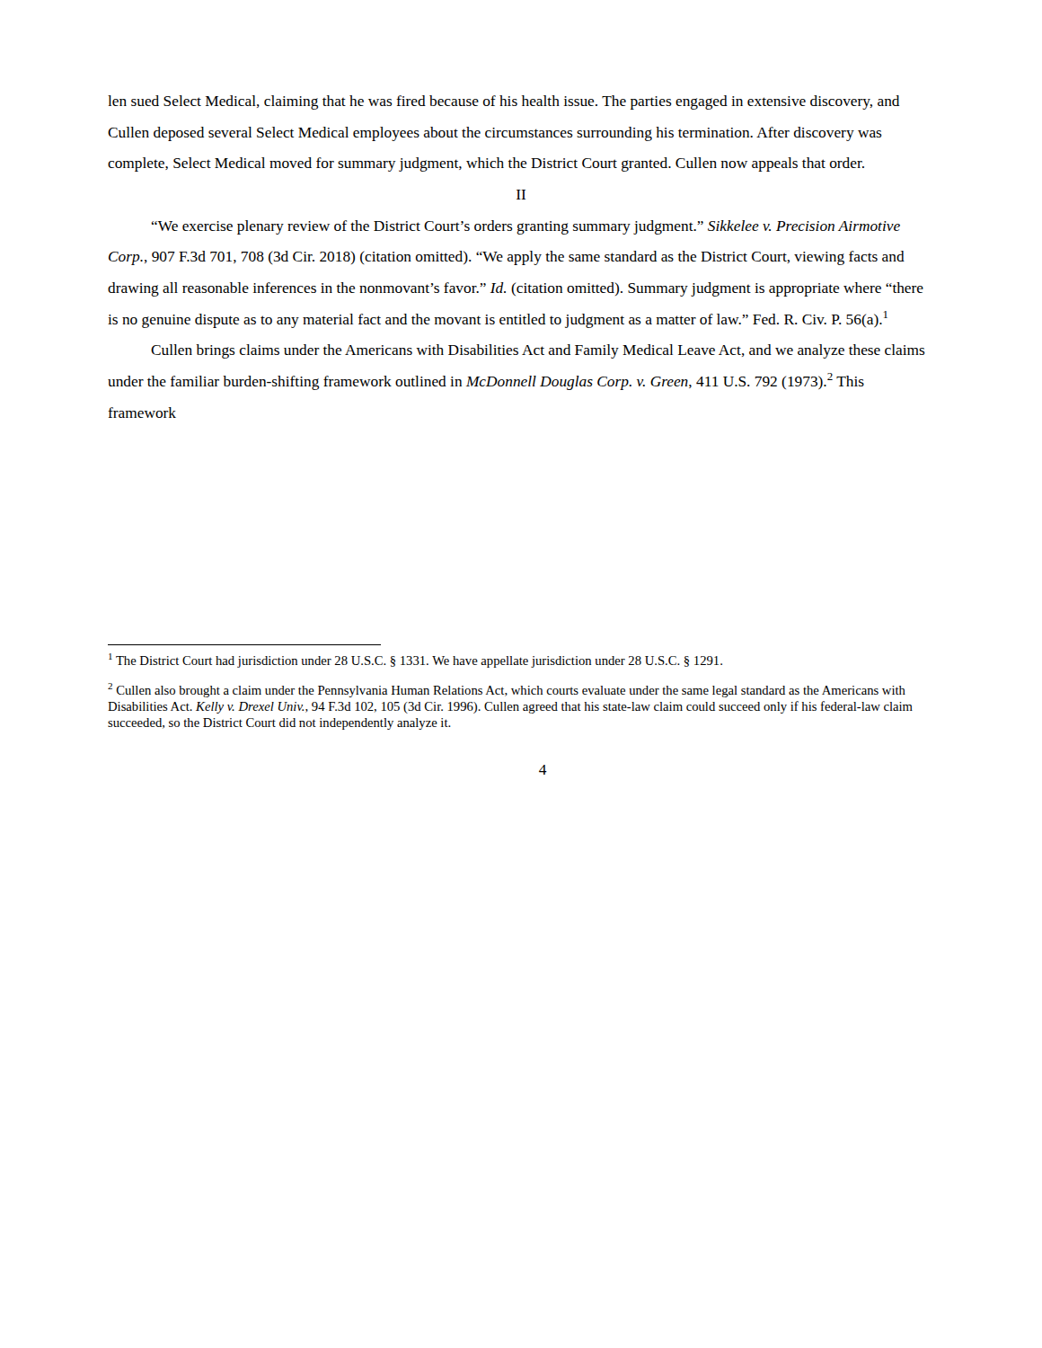len sued Select Medical, claiming that he was fired because of his health issue. The parties engaged in extensive discovery, and Cullen deposed several Select Medical employees about the circumstances surrounding his termination. After discovery was complete, Select Medical moved for summary judgment, which the District Court granted. Cullen now appeals that order.
II
“We exercise plenary review of the District Court’s orders granting summary judgment.” Sikkelee v. Precision Airmotive Corp., 907 F.3d 701, 708 (3d Cir. 2018) (citation omitted). “We apply the same standard as the District Court, viewing facts and drawing all reasonable inferences in the nonmovant’s favor.” Id. (citation omitted). Summary judgment is appropriate where “there is no genuine dispute as to any material fact and the movant is entitled to judgment as a matter of law.” Fed. R. Civ. P. 56(a).1
Cullen brings claims under the Americans with Disabilities Act and Family Medical Leave Act, and we analyze these claims under the familiar burden-shifting framework outlined in McDonnell Douglas Corp. v. Green, 411 U.S. 792 (1973).2 This framework
1 The District Court had jurisdiction under 28 U.S.C. § 1331. We have appellate jurisdiction under 28 U.S.C. § 1291.
2 Cullen also brought a claim under the Pennsylvania Human Relations Act, which courts evaluate under the same legal standard as the Americans with Disabilities Act. Kelly v. Drexel Univ., 94 F.3d 102, 105 (3d Cir. 1996). Cullen agreed that his state-law claim could succeed only if his federal-law claim succeeded, so the District Court did not independently analyze it.
4